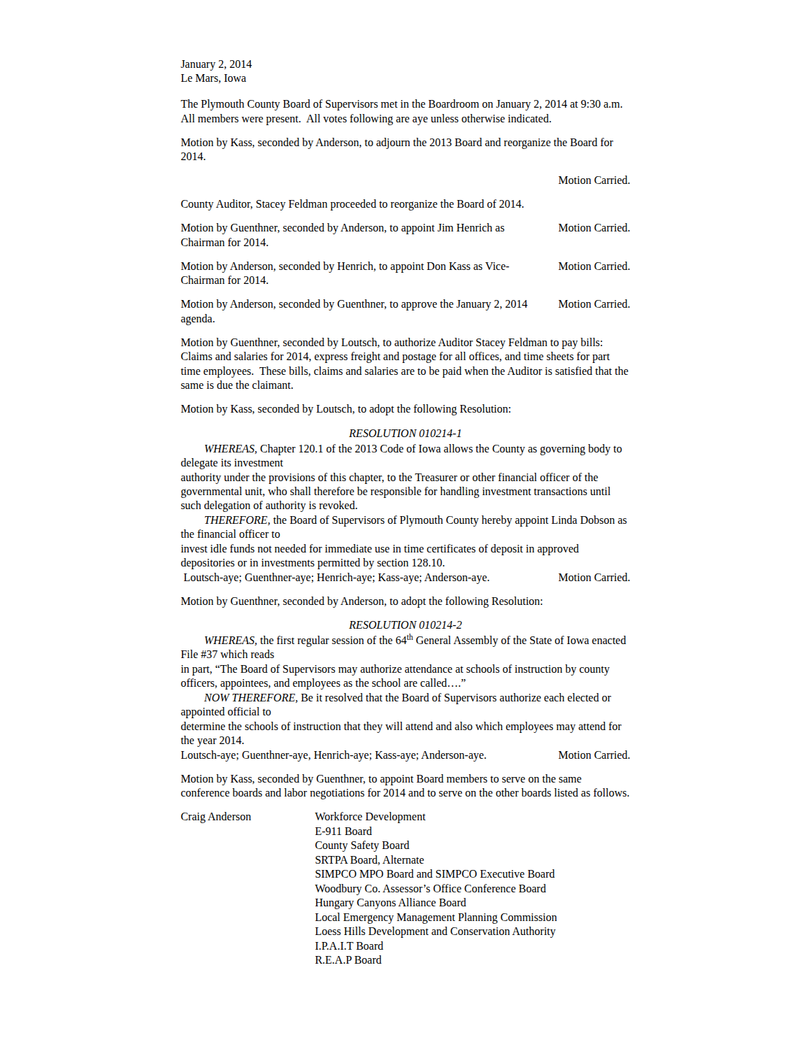January 2, 2014
Le Mars, Iowa
The Plymouth County Board of Supervisors met in the Boardroom on January 2, 2014 at 9:30 a.m. All members were present. All votes following are aye unless otherwise indicated.
Motion by Kass, seconded by Anderson, to adjourn the 2013 Board and reorganize the Board for 2014.
Motion Carried.
County Auditor, Stacey Feldman proceeded to reorganize the Board of 2014.
Motion by Guenthner, seconded by Anderson, to appoint Jim Henrich as Chairman for 2014. Motion Carried.
Motion by Anderson, seconded by Henrich, to appoint Don Kass as Vice-Chairman for 2014. Motion Carried.
Motion by Anderson, seconded by Guenthner, to approve the January 2, 2014 agenda. Motion Carried.
Motion by Guenthner, seconded by Loutsch, to authorize Auditor Stacey Feldman to pay bills: Claims and salaries for 2014, express freight and postage for all offices, and time sheets for part time employees. These bills, claims and salaries are to be paid when the Auditor is satisfied that the same is due the claimant.
Motion by Kass, seconded by Loutsch, to adopt the following Resolution:
RESOLUTION 010214-1
WHEREAS, Chapter 120.1 of the 2013 Code of Iowa allows the County as governing body to delegate its investment authority under the provisions of this chapter, to the Treasurer or other financial officer of the governmental unit, who shall therefore be responsible for handling investment transactions until such delegation of authority is revoked. THEREFORE, the Board of Supervisors of Plymouth County hereby appoint Linda Dobson as the financial officer to invest idle funds not needed for immediate use in time certificates of deposit in approved depositories or in investments permitted by section 128.10. Loutsch-aye; Guenthner-aye; Henrich-aye; Kass-aye; Anderson-aye. Motion Carried.
Motion by Guenthner, seconded by Anderson, to adopt the following Resolution:
RESOLUTION 010214-2
WHEREAS, the first regular session of the 64th General Assembly of the State of Iowa enacted File #37 which reads in part, “The Board of Supervisors may authorize attendance at schools of instruction by county officers, appointees, and employees as the school are called….” NOW THEREFORE, Be it resolved that the Board of Supervisors authorize each elected or appointed official to determine the schools of instruction that they will attend and also which employees may attend for the year 2014. Loutsch-aye; Guenthner-aye, Henrich-aye; Kass-aye; Anderson-aye. Motion Carried.
Motion by Kass, seconded by Guenthner, to appoint Board members to serve on the same conference boards and labor negotiations for 2014 and to serve on the other boards listed as follows.
Craig Anderson
Workforce Development
E-911 Board
County Safety Board
SRTPA Board, Alternate
SIMPCO MPO Board and SIMPCO Executive Board
Woodbury Co. Assessor’s Office Conference Board
Hungary Canyons Alliance Board
Local Emergency Management Planning Commission
Loess Hills Development and Conservation Authority
I.P.A.I.T Board
R.E.A.P Board